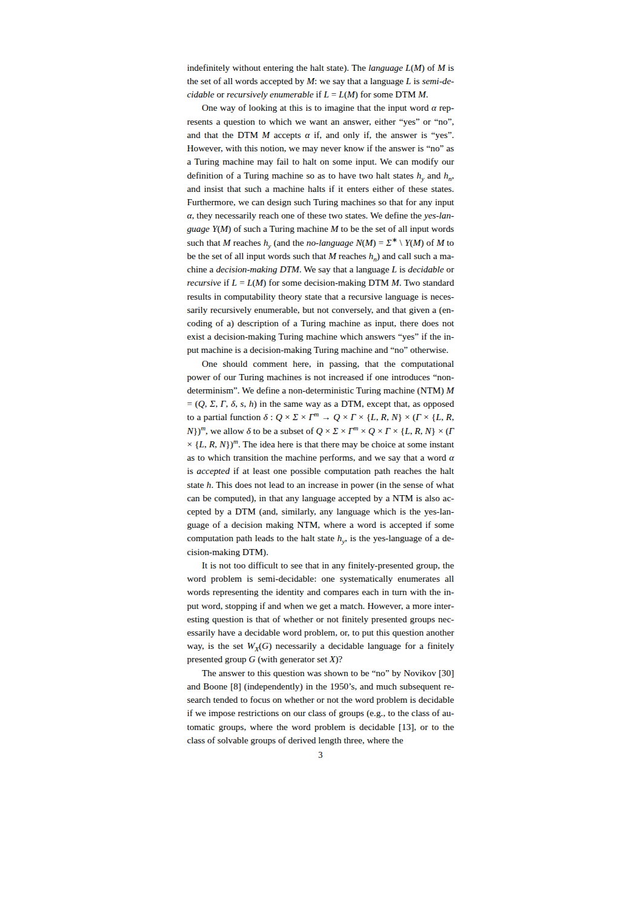indefinitely without entering the halt state). The language L(M) of M is the set of all words accepted by M: we say that a language L is semi-decidable or recursively enumerable if L = L(M) for some DTM M.
One way of looking at this is to imagine that the input word α represents a question to which we want an answer, either “yes” or “no”, and that the DTM M accepts α if, and only if, the answer is “yes”. However, with this notion, we may never know if the answer is “no” as a Turing machine may fail to halt on some input. We can modify our definition of a Turing machine so as to have two halt states hy and hn, and insist that such a machine halts if it enters either of these states. Furthermore, we can design such Turing machines so that for any input α, they necessarily reach one of these two states. We define the yes-language Y(M) of such a Turing machine M to be the set of all input words such that M reaches hy (and the no-language N(M) = Σ∗ \ Y(M) of M to be the set of all input words such that M reaches hn) and call such a machine a decision-making DTM. We say that a language L is decidable or recursive if L = L(M) for some decision-making DTM M. Two standard results in computability theory state that a recursive language is necessarily recursively enumerable, but not conversely, and that given a (encoding of a) description of a Turing machine as input, there does not exist a decision-making Turing machine which answers “yes” if the input machine is a decision-making Turing machine and “no” otherwise.
One should comment here, in passing, that the computational power of our Turing machines is not increased if one introduces “non-determinism”. We define a non-deterministic Turing machine (NTM) M = (Q, Σ, Γ, δ, s, h) in the same way as a DTM, except that, as opposed to a partial function δ : Q × Σ × Γm → Q × Γ × {L, R, N} × (Γ × {L, R, N})m, we allow δ to be a subset of Q × Σ × Γm × Q × Γ × {L, R, N} × (Γ × {L, R, N})m. The idea here is that there may be choice at some instant as to which transition the machine performs, and we say that a word α is accepted if at least one possible computation path reaches the halt state h. This does not lead to an increase in power (in the sense of what can be computed), in that any language accepted by a NTM is also accepted by a DTM (and, similarly, any language which is the yes-language of a decision making NTM, where a word is accepted if some computation path leads to the halt state hy, is the yes-language of a decision-making DTM).
It is not too difficult to see that in any finitely-presented group, the word problem is semi-decidable: one systematically enumerates all words representing the identity and compares each in turn with the input word, stopping if and when we get a match. However, a more interesting question is that of whether or not finitely presented groups necessarily have a decidable word problem, or, to put this question another way, is the set WX(G) necessarily a decidable language for a finitely presented group G (with generator set X)?
The answer to this question was shown to be “no” by Novikov [30] and Boone [8] (independently) in the 1950’s, and much subsequent research tended to focus on whether or not the word problem is decidable if we impose restrictions on our class of groups (e.g., to the class of automatic groups, where the word problem is decidable [13], or to the class of solvable groups of derived length three, where the
3